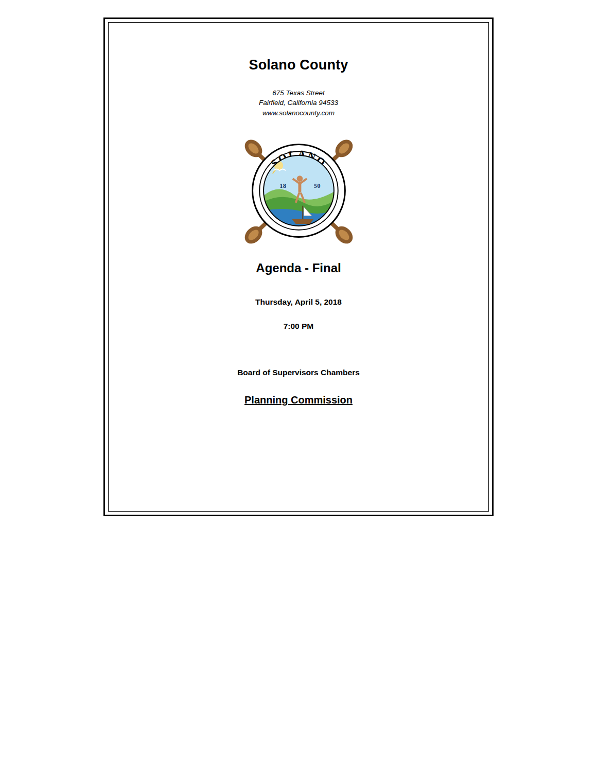Solano County
675 Texas Street
Fairfield, California 94533
www.solanocounty.com
SOLANO COUNTY 18 50
Agenda - Final
Thursday, April 5, 2018
7:00 PM
Board of Supervisors Chambers
Planning Commission